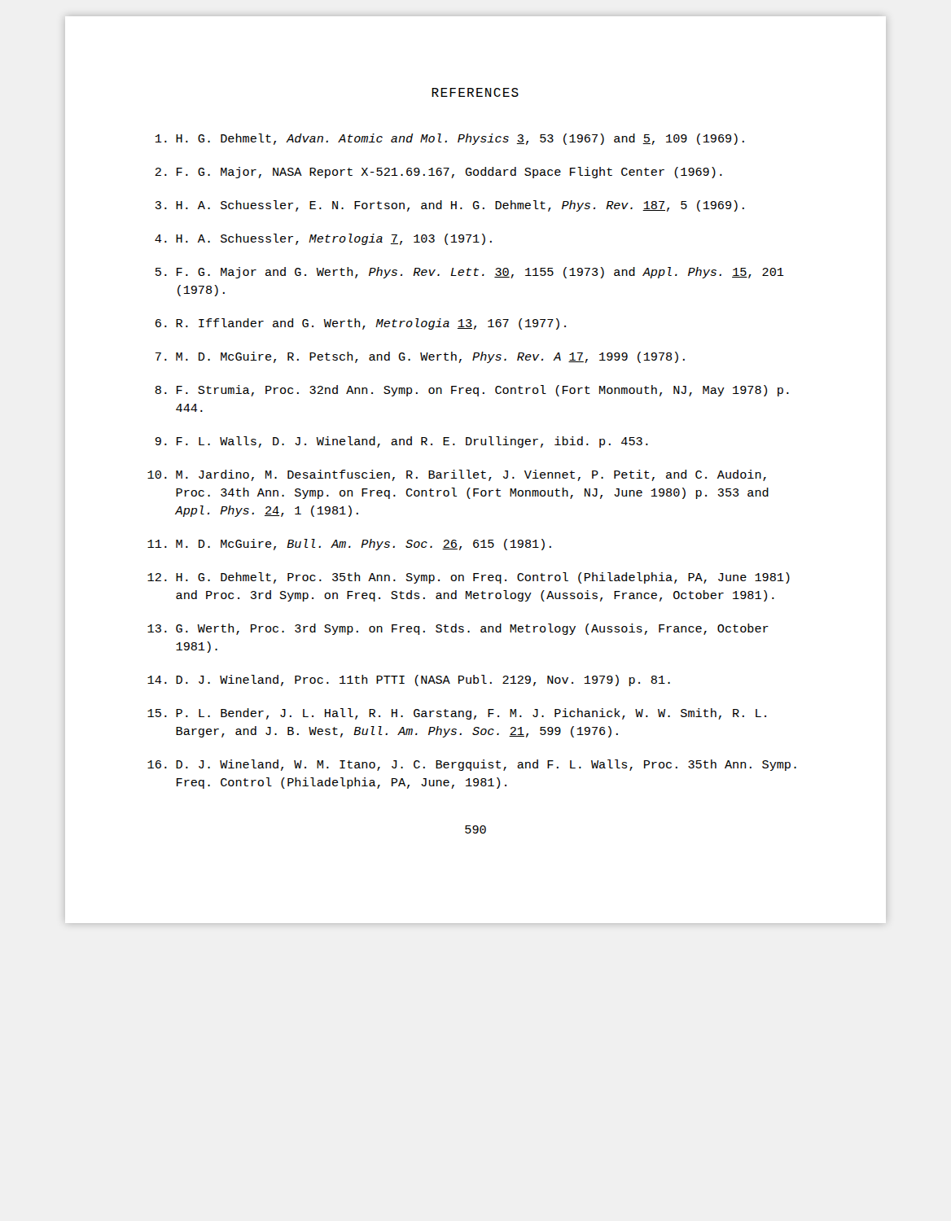REFERENCES
1. H. G. Dehmelt, Advan. Atomic and Mol. Physics 3, 53 (1967) and 5, 109 (1969).
2. F. G. Major, NASA Report X-521.69.167, Goddard Space Flight Center (1969).
3. H. A. Schuessler, E. N. Fortson, and H. G. Dehmelt, Phys. Rev. 187, 5 (1969).
4. H. A. Schuessler, Metrologia 7, 103 (1971).
5. F. G. Major and G. Werth, Phys. Rev. Lett. 30, 1155 (1973) and Appl. Phys. 15, 201 (1978).
6. R. Ifflander and G. Werth, Metrologia 13, 167 (1977).
7. M. D. McGuire, R. Petsch, and G. Werth, Phys. Rev. A 17, 1999 (1978).
8. F. Strumia, Proc. 32nd Ann. Symp. on Freq. Control (Fort Monmouth, NJ, May 1978) p. 444.
9. F. L. Walls, D. J. Wineland, and R. E. Drullinger, ibid. p. 453.
10. M. Jardino, M. Desaintfuscien, R. Barillet, J. Viennet, P. Petit, and C. Audoin, Proc. 34th Ann. Symp. on Freq. Control (Fort Monmouth, NJ, June 1980) p. 353 and Appl. Phys. 24, 1 (1981).
11. M. D. McGuire, Bull. Am. Phys. Soc. 26, 615 (1981).
12. H. G. Dehmelt, Proc. 35th Ann. Symp. on Freq. Control (Philadelphia, PA, June 1981) and Proc. 3rd Symp. on Freq. Stds. and Metrology (Aussois, France, October 1981).
13. G. Werth, Proc. 3rd Symp. on Freq. Stds. and Metrology (Aussois, France, October 1981).
14. D. J. Wineland, Proc. 11th PTTI (NASA Publ. 2129, Nov. 1979) p. 81.
15. P. L. Bender, J. L. Hall, R. H. Garstang, F. M. J. Pichanick, W. W. Smith, R. L. Barger, and J. B. West, Bull. Am. Phys. Soc. 21, 599 (1976).
16. D. J. Wineland, W. M. Itano, J. C. Bergquist, and F. L. Walls, Proc. 35th Ann. Symp. Freq. Control (Philadelphia, PA, June, 1981).
590